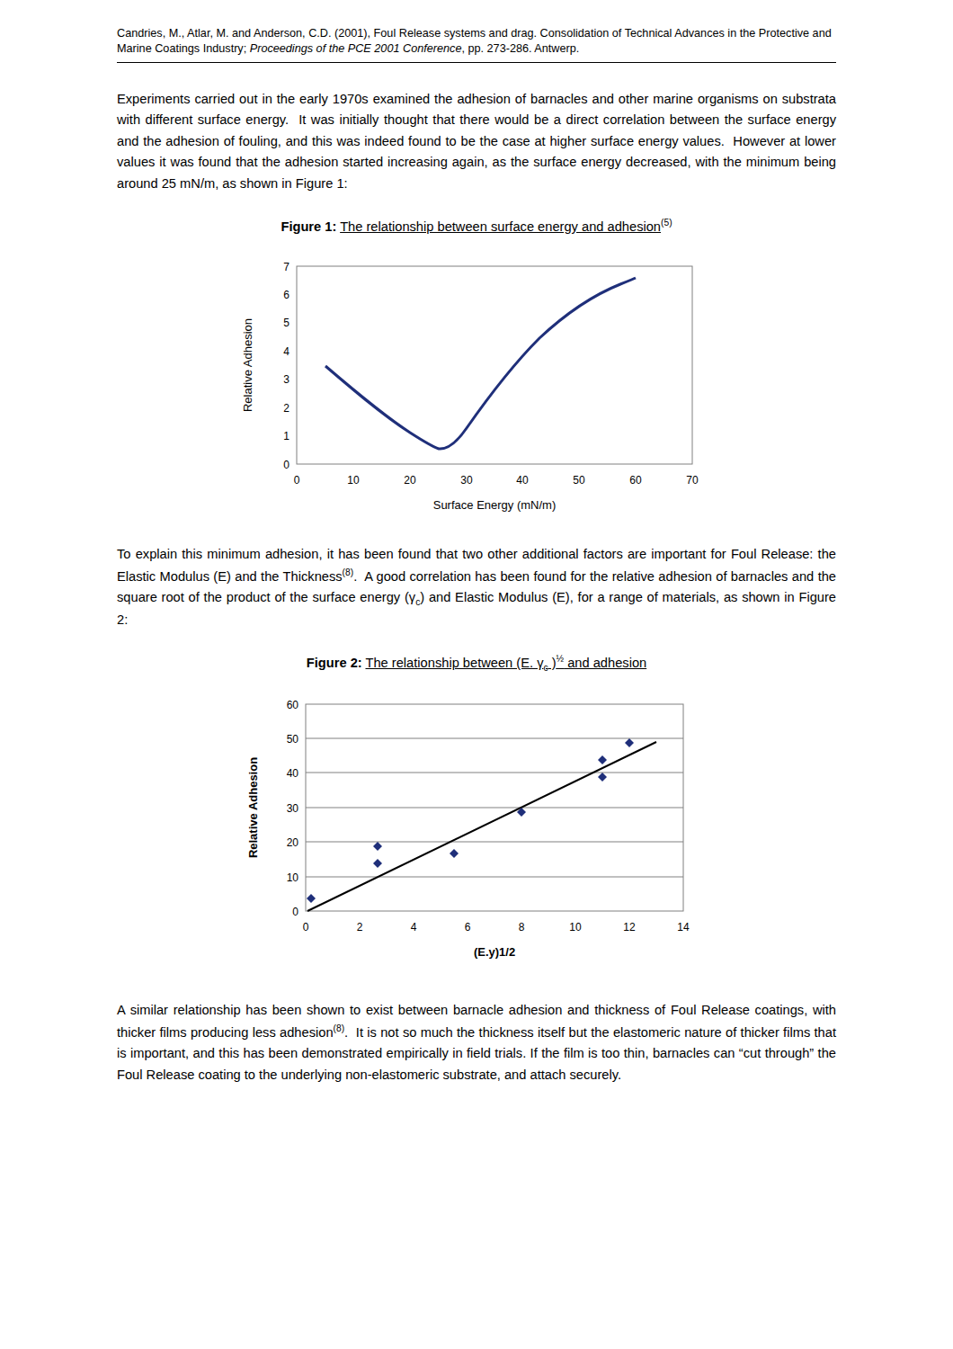Candries, M., Atlar, M. and Anderson, C.D. (2001), Foul Release systems and drag. Consolidation of Technical Advances in the Protective and Marine Coatings Industry; Proceedings of the PCE 2001 Conference, pp. 273-286. Antwerp.
Experiments carried out in the early 1970s examined the adhesion of barnacles and other marine organisms on substrata with different surface energy. It was initially thought that there would be a direct correlation between the surface energy and the adhesion of fouling, and this was indeed found to be the case at higher surface energy values. However at lower values it was found that the adhesion started increasing again, as the surface energy decreased, with the minimum being around 25 mN/m, as shown in Figure 1:
Figure 1: The relationship between surface energy and adhesion(5)
0 1 2 3 4 5 6 7 0 10 20 30 40 50 60 70 Surface Energy (mN/m) Relative Adhesion
To explain this minimum adhesion, it has been found that two other additional factors are important for Foul Release: the Elastic Modulus (E) and the Thickness(8). A good correlation has been found for the relative adhesion of barnacles and the square root of the product of the surface energy (γc) and Elastic Modulus (E), for a range of materials, as shown in Figure 2:
Figure 2: The relationship between (E. γc )½ and adhesion
0 10 20 30 40 50 60 0 2 4 6 8 10 12 14 (E.y)1/2 Relative Adhesion
A similar relationship has been shown to exist between barnacle adhesion and thickness of Foul Release coatings, with thicker films producing less adhesion(8). It is not so much the thickness itself but the elastomeric nature of thicker films that is important, and this has been demonstrated empirically in field trials. If the film is too thin, barnacles can “cut through” the Foul Release coating to the underlying non-elastomeric substrate, and attach securely.